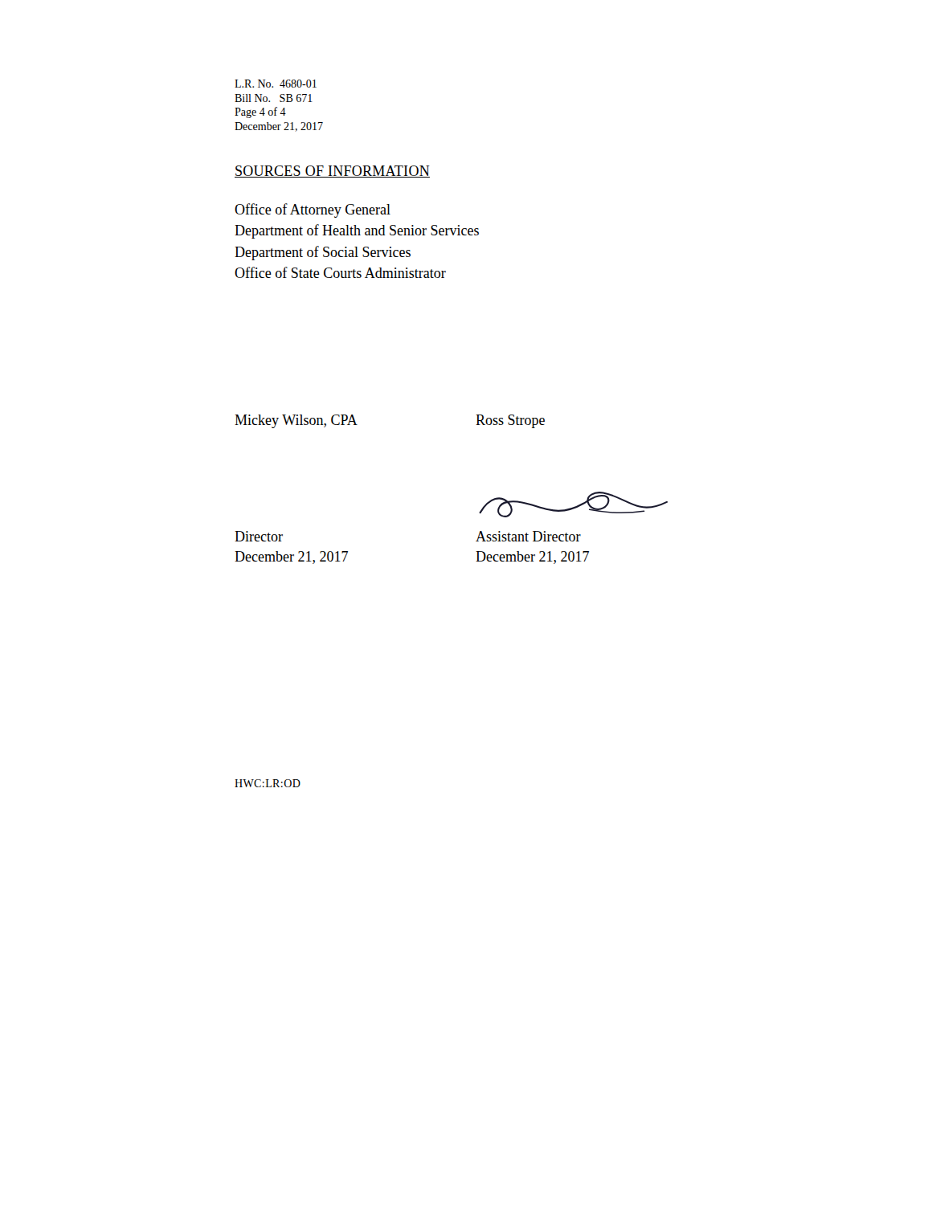L.R. No. 4680-01
Bill No. SB 671
Page 4 of 4
December 21, 2017
SOURCES OF INFORMATION
Office of Attorney General
Department of Health and Senior Services
Department of Social Services
Office of State Courts Administrator
| Mickey Wilson, CPA | Ross Strope |
| Director December 21, 2017 | Assistant Director December 21, 2017 |
HWC:LR:OD